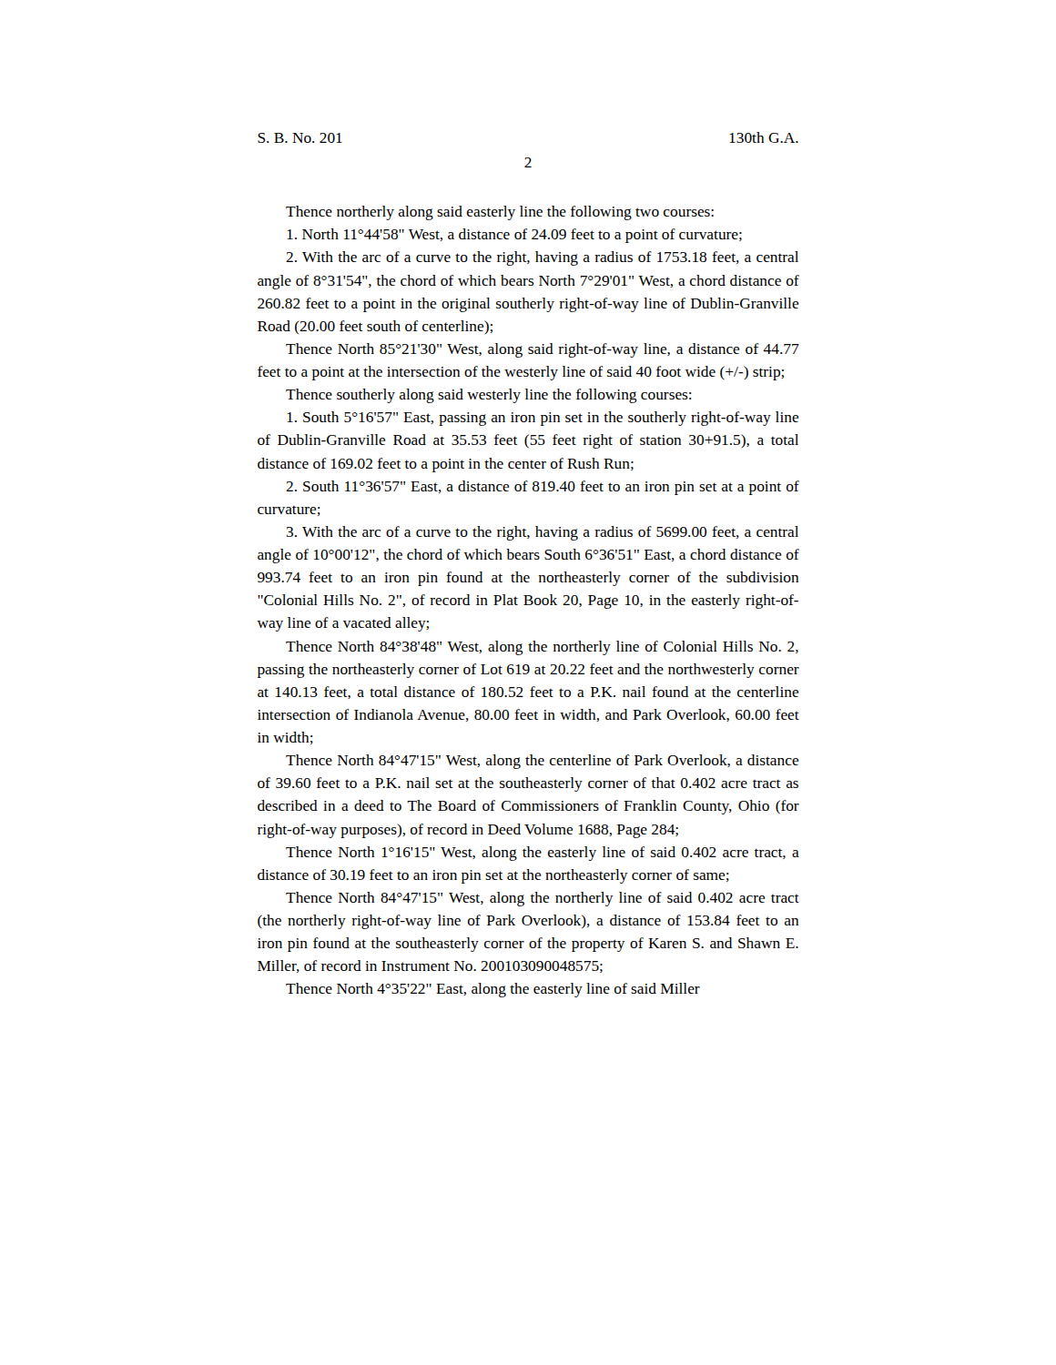S. B. No. 201
130th G.A.
2
Thence northerly along said easterly line the following two courses:
1. North 11°44'58" West, a distance of 24.09 feet to a point of curvature;
2. With the arc of a curve to the right, having a radius of 1753.18 feet, a central angle of 8°31'54", the chord of which bears North 7°29'01" West, a chord distance of 260.82 feet to a point in the original southerly right-of-way line of Dublin-Granville Road (20.00 feet south of centerline);
Thence North 85°21'30" West, along said right-of-way line, a distance of 44.77 feet to a point at the intersection of the westerly line of said 40 foot wide (+/-) strip;
Thence southerly along said westerly line the following courses:
1. South 5°16'57" East, passing an iron pin set in the southerly right-of-way line of Dublin-Granville Road at 35.53 feet (55 feet right of station 30+91.5), a total distance of 169.02 feet to a point in the center of Rush Run;
2. South 11°36'57" East, a distance of 819.40 feet to an iron pin set at a point of curvature;
3. With the arc of a curve to the right, having a radius of 5699.00 feet, a central angle of 10°00'12", the chord of which bears South 6°36'51" East, a chord distance of 993.74 feet to an iron pin found at the northeasterly corner of the subdivision "Colonial Hills No. 2", of record in Plat Book 20, Page 10, in the easterly right-of-way line of a vacated alley;
Thence North 84°38'48" West, along the northerly line of Colonial Hills No. 2, passing the northeasterly corner of Lot 619 at 20.22 feet and the northwesterly corner at 140.13 feet, a total distance of 180.52 feet to a P.K. nail found at the centerline intersection of Indianola Avenue, 80.00 feet in width, and Park Overlook, 60.00 feet in width;
Thence North 84°47'15" West, along the centerline of Park Overlook, a distance of 39.60 feet to a P.K. nail set at the southeasterly corner of that 0.402 acre tract as described in a deed to The Board of Commissioners of Franklin County, Ohio (for right-of-way purposes), of record in Deed Volume 1688, Page 284;
Thence North 1°16'15" West, along the easterly line of said 0.402 acre tract, a distance of 30.19 feet to an iron pin set at the northeasterly corner of same;
Thence North 84°47'15" West, along the northerly line of said 0.402 acre tract (the northerly right-of-way line of Park Overlook), a distance of 153.84 feet to an iron pin found at the southeasterly corner of the property of Karen S. and Shawn E. Miller, of record in Instrument No. 200103090048575;
Thence North 4°35'22" East, along the easterly line of said Miller